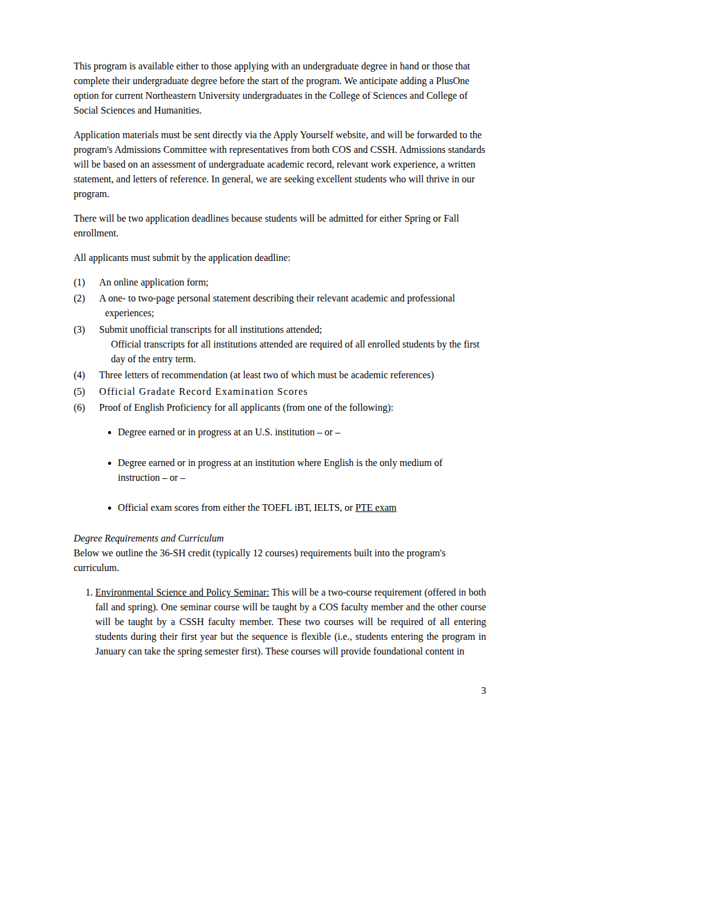This program is available either to those applying with an undergraduate degree in hand or those that complete their undergraduate degree before the start of the program. We anticipate adding a PlusOne option for current Northeastern University undergraduates in the College of Sciences and College of Social Sciences and Humanities.
Application materials must be sent directly via the Apply Yourself website, and will be forwarded to the program's Admissions Committee with representatives from both COS and CSSH. Admissions standards will be based on an assessment of undergraduate academic record, relevant work experience, a written statement, and letters of reference. In general, we are seeking excellent students who will thrive in our program.
There will be two application deadlines because students will be admitted for either Spring or Fall enrollment.
All applicants must submit by the application deadline:
(1) An online application form;
(2) A one- to two-page personal statement describing their relevant academic and professional experiences;
(3) Submit unofficial transcripts for all institutions attended;
Official transcripts for all institutions attended are required of all enrolled students by the first day of the entry term.
(4) Three letters of recommendation (at least two of which must be academic references)
(5) Official Gradate Record Examination Scores
(6) Proof of English Proficiency for all applicants (from one of the following):
Degree earned or in progress at an U.S. institution – or –
Degree earned or in progress at an institution where English is the only medium of instruction – or –
Official exam scores from either the TOEFL iBT, IELTS, or PTE exam
Degree Requirements and Curriculum
Below we outline the 36-SH credit (typically 12 courses) requirements built into the program's curriculum.
Environmental Science and Policy Seminar: This will be a two-course requirement (offered in both fall and spring). One seminar course will be taught by a COS faculty member and the other course will be taught by a CSSH faculty member. These two courses will be required of all entering students during their first year but the sequence is flexible (i.e., students entering the program in January can take the spring semester first). These courses will provide foundational content in
3